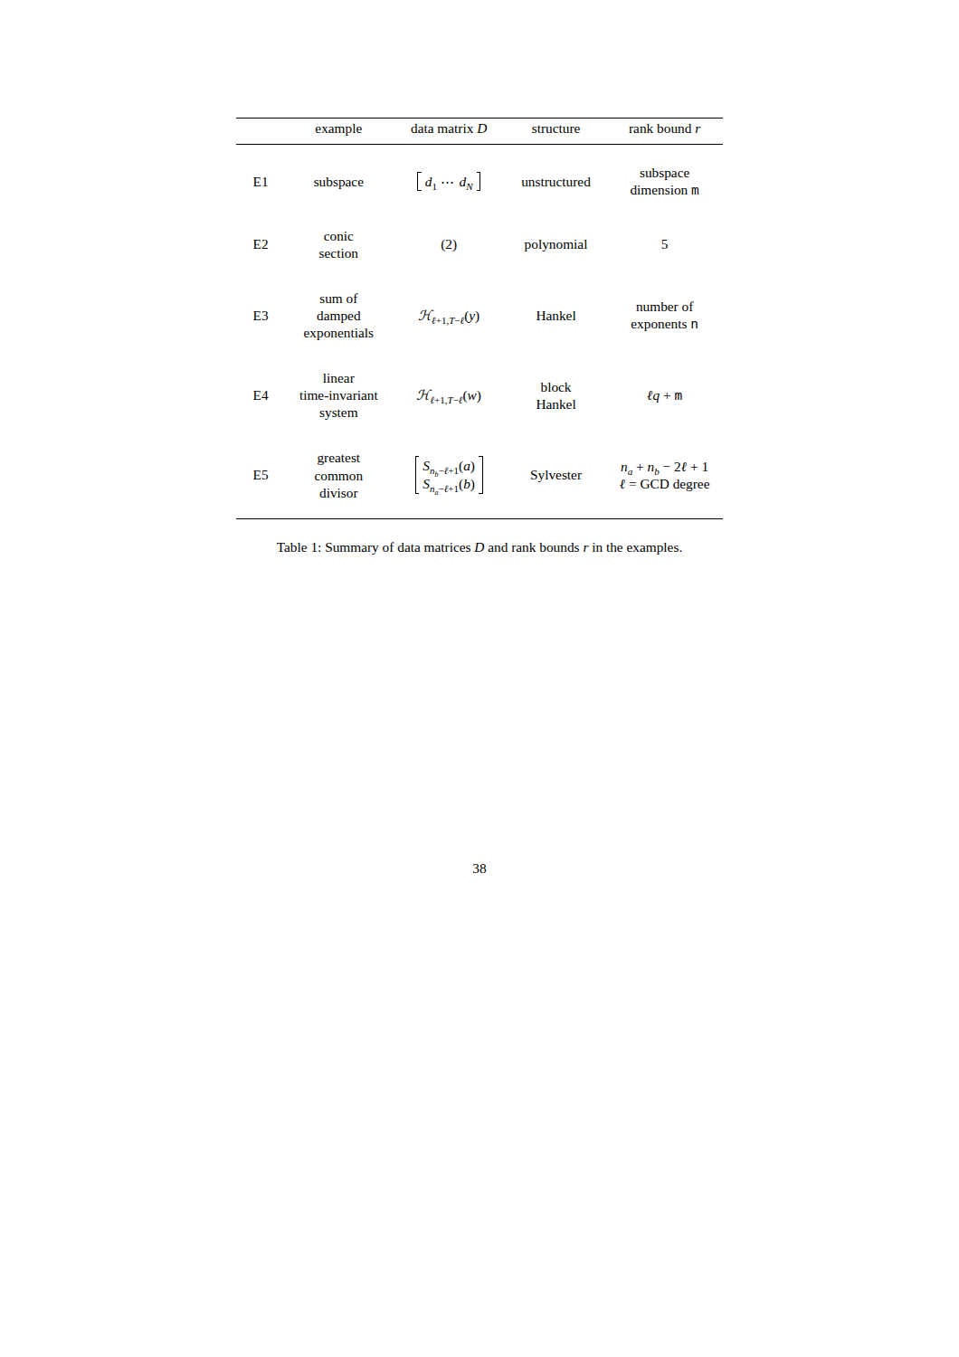| | example | data matrix D | structure | rank bound r |
| --- | --- | --- | --- | --- |
| E1 | subspace | d 1 ⋯ d N | unstructured | subspace dimension m |
| E2 | conic section | (2) | polynomial | 5 |
| E3 | sum of damped exponentials | ℋ ℓ +1, T − ℓ ( y ) | Hankel | number of exponents n |
| E4 | linear time-invariant system | ℋ ℓ +1, T − ℓ ( w ) | block Hankel | ℓq + m |
| E5 | greatest common divisor | S n b − ℓ +1 ( a ) S n a − ℓ +1 ( b ) | Sylvester | n a + n b − 2 ℓ + 1 ℓ = GCD degree |
Table 1: Summary of data matrices D and rank bounds r in the examples.
38